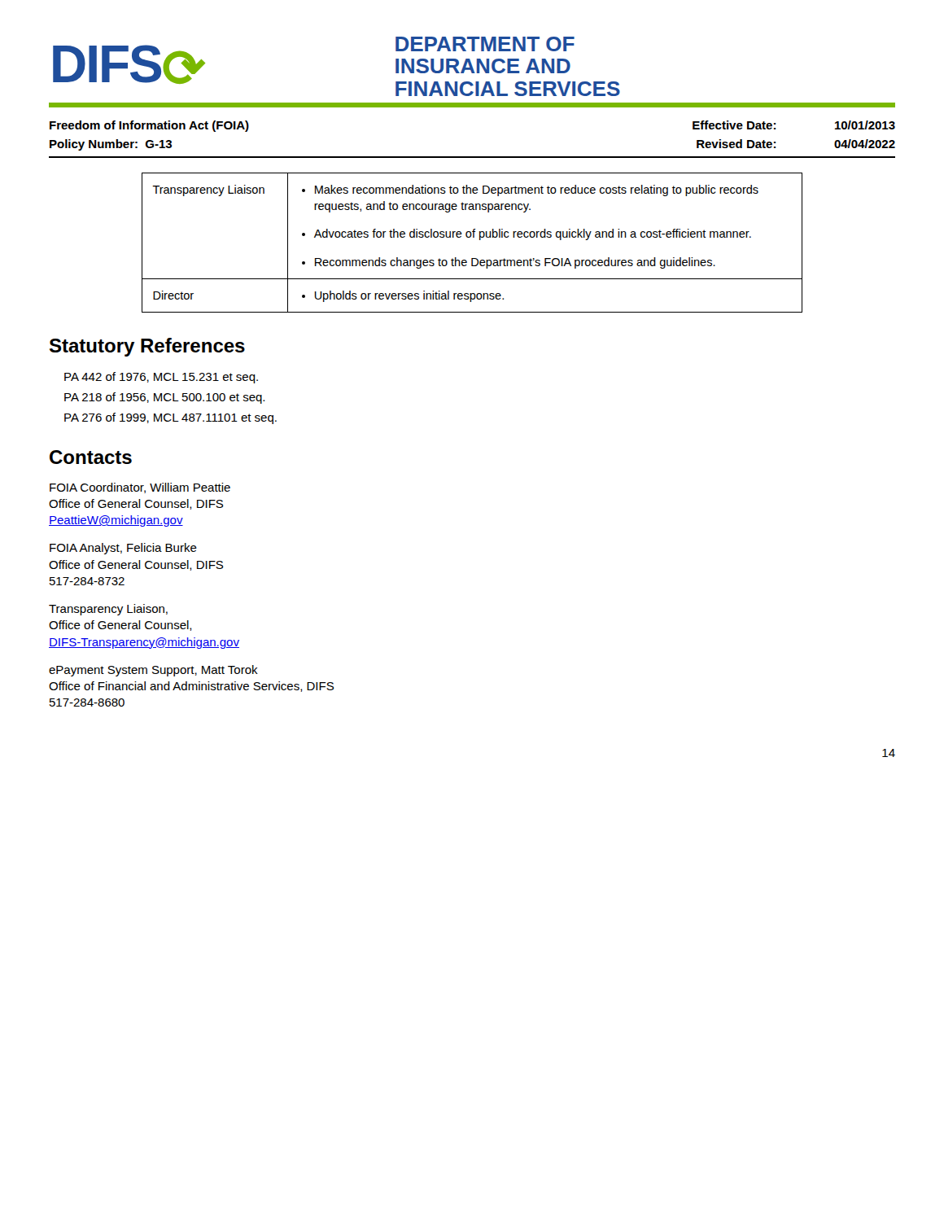| DIFS ⟳ | DEPARTMENT OF INSURANCE AND FINANCIAL SERVICES |
| Freedom of Information Act (FOIA) | Effective Date: | 10/01/2013 |
| Policy Number: G-13 | Revised Date: | 04/04/2022 |
| Transparency Liaison | Makes recommendations to the Department to reduce costs relating to public records requests, and to encourage transparency. Advocates for the disclosure of public records quickly and in a cost-efficient manner. Recommends changes to the Department’s FOIA procedures and guidelines. |
| Director | Upholds or reverses initial response. |
Statutory References
PA 442 of 1976, MCL 15.231 et seq.
PA 218 of 1956, MCL 500.100 et seq.
PA 276 of 1999, MCL 487.11101 et seq.
Contacts
FOIA Coordinator, William Peattie
Office of General Counsel, DIFS
PeattieW@michigan.gov
FOIA Analyst, Felicia Burke
Office of General Counsel, DIFS
517-284-8732
Transparency Liaison,
Office of General Counsel,
DIFS-Transparency@michigan.gov
ePayment System Support, Matt Torok
Office of Financial and Administrative Services, DIFS
517-284-8680
14